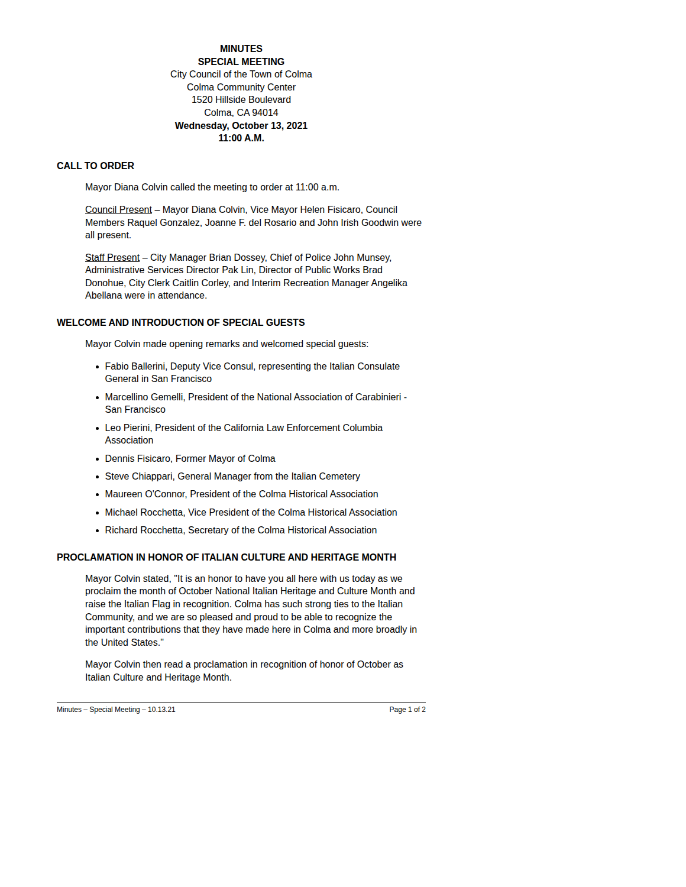MINUTES
SPECIAL MEETING
City Council of the Town of Colma
Colma Community Center
1520 Hillside Boulevard
Colma, CA 94014
Wednesday, October 13, 2021
11:00 A.M.
Call to Order
Mayor Diana Colvin called the meeting to order at 11:00 a.m.
Council Present – Mayor Diana Colvin, Vice Mayor Helen Fisicaro, Council Members Raquel Gonzalez, Joanne F. del Rosario and John Irish Goodwin were all present.
Staff Present – City Manager Brian Dossey, Chief of Police John Munsey, Administrative Services Director Pak Lin, Director of Public Works Brad Donohue, City Clerk Caitlin Corley, and Interim Recreation Manager Angelika Abellana were in attendance.
Welcome and Introduction of Special Guests
Mayor Colvin made opening remarks and welcomed special guests:
Fabio Ballerini, Deputy Vice Consul, representing the Italian Consulate General in San Francisco
Marcellino Gemelli, President of the National Association of Carabinieri - San Francisco
Leo Pierini, President of the California Law Enforcement Columbia Association
Dennis Fisicaro, Former Mayor of Colma
Steve Chiappari, General Manager from the Italian Cemetery
Maureen O'Connor, President of the Colma Historical Association
Michael Rocchetta, Vice President of the Colma Historical Association
Richard Rocchetta, Secretary of the Colma Historical Association
Proclamation in Honor of Italian Culture and Heritage Month
Mayor Colvin stated, "It is an honor to have you all here with us today as we proclaim the month of October National Italian Heritage and Culture Month and raise the Italian Flag in recognition. Colma has such strong ties to the Italian Community, and we are so pleased and proud to be able to recognize the important contributions that they have made here in Colma and more broadly in the United States."
Mayor Colvin then read a proclamation in recognition of honor of October as Italian Culture and Heritage Month.
Minutes – Special Meeting – 10.13.21 Page 1 of 2